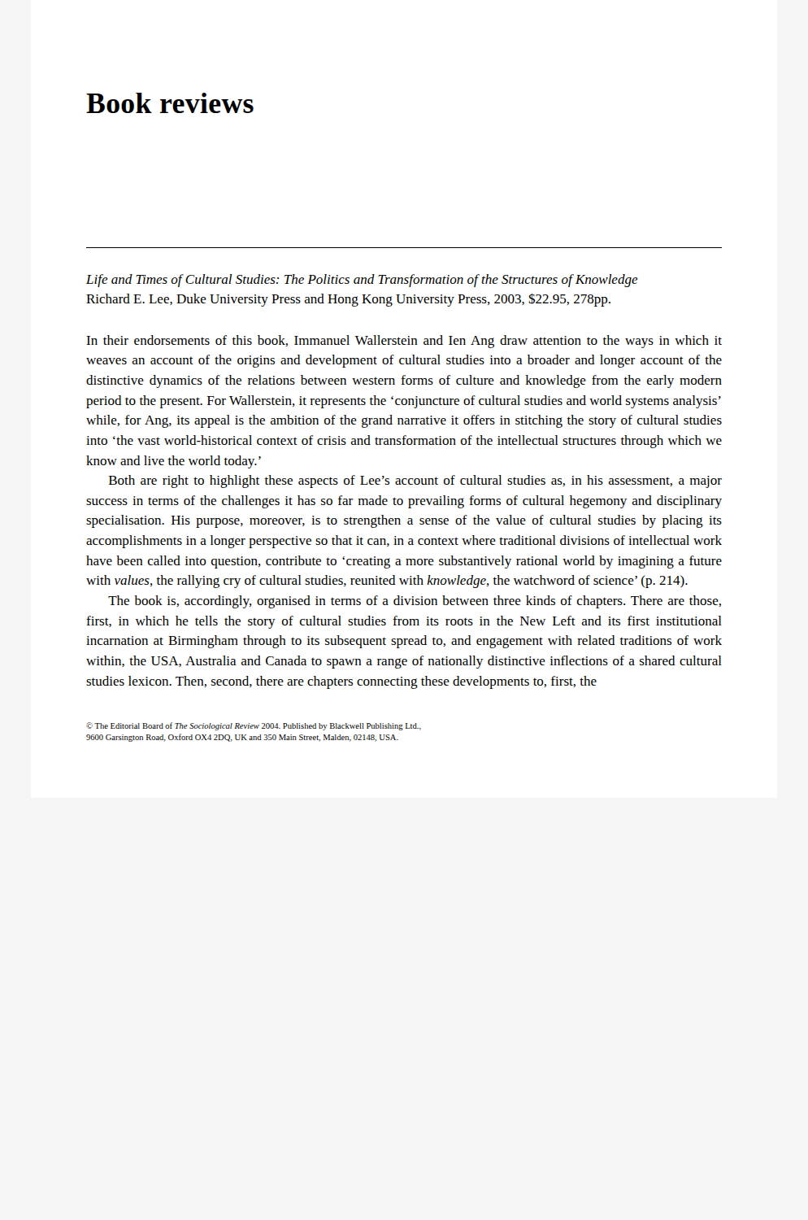Book reviews
Life and Times of Cultural Studies: The Politics and Transformation of the Structures of Knowledge
Richard E. Lee, Duke University Press and Hong Kong University Press, 2003, $22.95, 278pp.
In their endorsements of this book, Immanuel Wallerstein and Ien Ang draw attention to the ways in which it weaves an account of the origins and development of cultural studies into a broader and longer account of the distinctive dynamics of the relations between western forms of culture and knowledge from the early modern period to the present. For Wallerstein, it represents the ‘conjuncture of cultural studies and world systems analysis’ while, for Ang, its appeal is the ambition of the grand narrative it offers in stitching the story of cultural studies into ‘the vast world-historical context of crisis and transformation of the intellectual structures through which we know and live the world today.’
Both are right to highlight these aspects of Lee’s account of cultural studies as, in his assessment, a major success in terms of the challenges it has so far made to prevailing forms of cultural hegemony and disciplinary specialisation. His purpose, moreover, is to strengthen a sense of the value of cultural studies by placing its accomplishments in a longer perspective so that it can, in a context where traditional divisions of intellectual work have been called into question, contribute to ‘creating a more substantively rational world by imagining a future with values, the rallying cry of cultural studies, reunited with knowledge, the watchword of science’ (p. 214).
The book is, accordingly, organised in terms of a division between three kinds of chapters. There are those, first, in which he tells the story of cultural studies from its roots in the New Left and its first institutional incarnation at Birmingham through to its subsequent spread to, and engagement with related traditions of work within, the USA, Australia and Canada to spawn a range of nationally distinctive inflections of a shared cultural studies lexicon. Then, second, there are chapters connecting these developments to, first, the
© The Editorial Board of The Sociological Review 2004. Published by Blackwell Publishing Ltd., 9600 Garsington Road, Oxford OX4 2DQ, UK and 350 Main Street, Malden, 02148, USA.